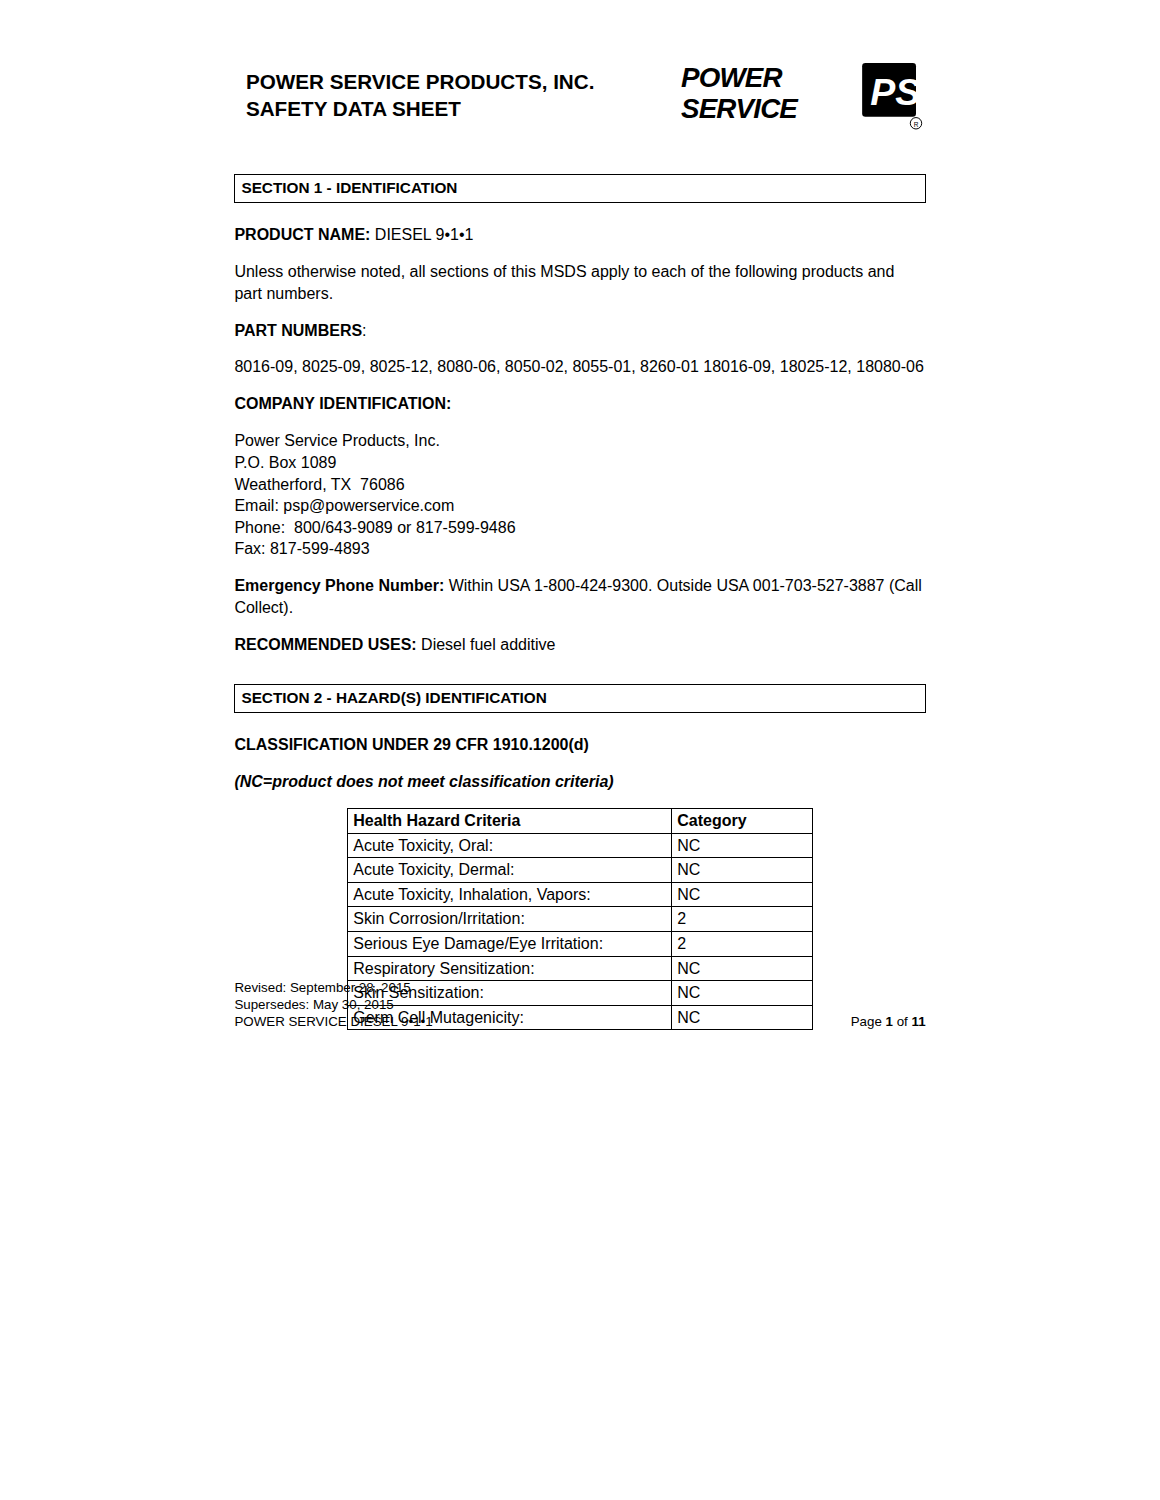POWER SERVICE PRODUCTS, INC. SAFETY DATA SHEET
POWER SERVICE PS R
SECTION 1 - IDENTIFICATION
PRODUCT NAME: DIESEL 9•1•1
Unless otherwise noted, all sections of this MSDS apply to each of the following products and part numbers.
PART NUMBERS:
8016-09, 8025-09, 8025-12, 8080-06, 8050-02, 8055-01, 8260-01 18016-09, 18025-12, 18080-06
COMPANY IDENTIFICATION:
Power Service Products, Inc.
P.O. Box 1089
Weatherford, TX 76086
Email: psp@powerservice.com
Phone: 800/643-9089 or 817-599-9486
Fax: 817-599-4893
Emergency Phone Number: Within USA 1-800-424-9300. Outside USA 001-703-527-3887 (Call Collect).
RECOMMENDED USES: Diesel fuel additive
SECTION 2 - HAZARD(S) IDENTIFICATION
CLASSIFICATION UNDER 29 CFR 1910.1200(d)
(NC=product does not meet classification criteria)
| Health Hazard Criteria | Category |
| --- | --- |
| Acute Toxicity, Oral: | NC |
| Acute Toxicity, Dermal: | NC |
| Acute Toxicity, Inhalation, Vapors: | NC |
| Skin Corrosion/Irritation: | 2 |
| Serious Eye Damage/Eye Irritation: | 2 |
| Respiratory Sensitization: | NC |
| Skin Sensitization: | NC |
| Germ Cell Mutagenicity: | NC |
Revised: September 28, 2015
Supersedes: May 30, 2015
POWER SERVICE DIESEL 9•1•1 Page 1 of 11